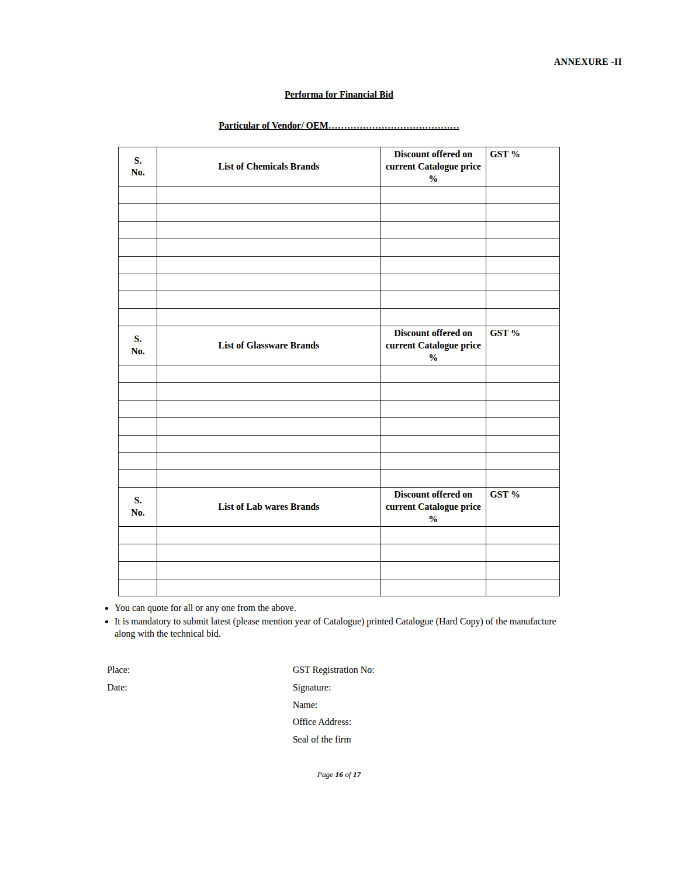ANNEXURE -II
Performa for Financial Bid
Particular of Vendor/ OEM……………………………………
| S. No. | List of Chemicals Brands | Discount offered on current Catalogue price % | GST % |
| --- | --- | --- | --- |
| S. No. | List of Glassware Brands | Discount offered on current Catalogue price % | GST % |
| S. No. | List of Lab wares Brands | Discount offered on current Catalogue price % | GST % |
You can quote for all or any one from the above.
It is mandatory to submit latest (please mention year of Catalogue) printed Catalogue (Hard Copy) of the manufacture along with the technical bid.
Place:
Date:
GST Registration No:
Signature:
Name:
Office Address:
Seal of the firm
Page 16 of 17